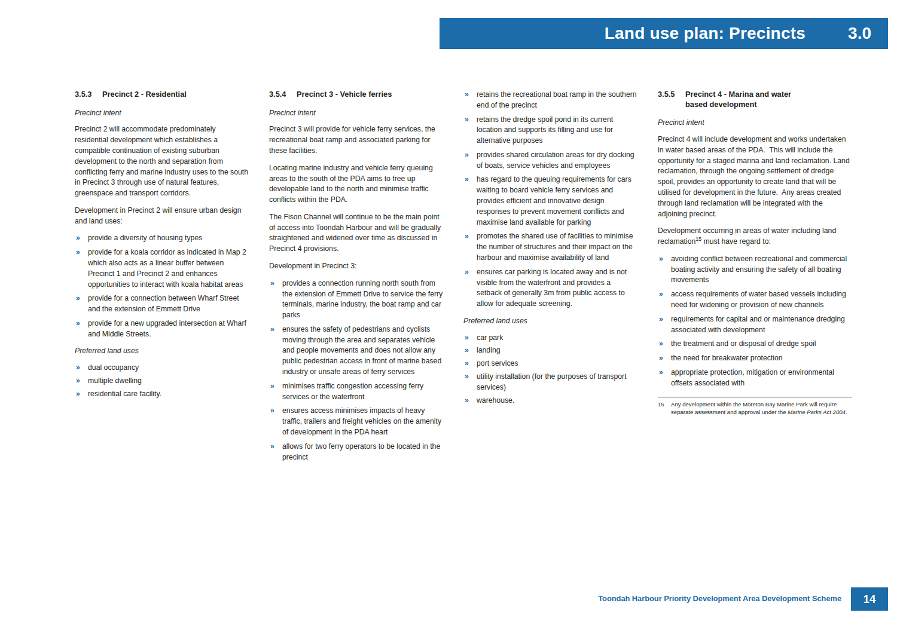Land use plan: Precincts
3.0
3.5.3 Precinct 2 - Residential
Precinct intent
Precinct 2 will accommodate predominately residential development which establishes a compatible continuation of existing suburban development to the north and separation from conflicting ferry and marine industry uses to the south in Precinct 3 through use of natural features, greenspace and transport corridors.
Development in Precinct 2 will ensure urban design and land uses:
provide a diversity of housing types
provide for a koala corridor as indicated in Map 2 which also acts as a linear buffer between Precinct 1 and Precinct 2 and enhances opportunities to interact with koala habitat areas
provide for a connection between Wharf Street and the extension of Emmett Drive
provide for a new upgraded intersection at Wharf and Middle Streets.
Preferred land uses
dual occupancy
multiple dwelling
residential care facility.
3.5.4 Precinct 3 - Vehicle ferries
Precinct intent
Precinct 3 will provide for vehicle ferry services, the recreational boat ramp and associated parking for these facilities.
Locating marine industry and vehicle ferry queuing areas to the south of the PDA aims to free up developable land to the north and minimise traffic conflicts within the PDA.
The Fison Channel will continue to be the main point of access into Toondah Harbour and will be gradually straightened and widened over time as discussed in Precinct 4 provisions.
Development in Precinct 3:
provides a connection running north south from the extension of Emmett Drive to service the ferry terminals, marine industry, the boat ramp and car parks
ensures the safety of pedestrians and cyclists moving through the area and separates vehicle and people movements and does not allow any public pedestrian access in front of marine based industry or unsafe areas of ferry services
minimises traffic congestion accessing ferry services or the waterfront
ensures access minimises impacts of heavy traffic, trailers and freight vehicles on the amenity of development in the PDA heart
allows for two ferry operators to be located in the precinct
retains the recreational boat ramp in the southern end of the precinct
retains the dredge spoil pond in its current location and supports its filling and use for alternative purposes
provides shared circulation areas for dry docking of boats, service vehicles and employees
has regard to the queuing requirements for cars waiting to board vehicle ferry services and provides efficient and innovative design responses to prevent movement conflicts and maximise land available for parking
promotes the shared use of facilities to minimise the number of structures and their impact on the harbour and maximise availability of land
ensures car parking is located away and is not visible from the waterfront and provides a setback of generally 3m from public access to allow for adequate screening.
Preferred land uses
car park
landing
port services
utility installation (for the purposes of transport services)
warehouse.
3.5.5 Precinct 4 - Marina and water based development
Precinct intent
Precinct 4 will include development and works undertaken in water based areas of the PDA. This will include the opportunity for a staged marina and land reclamation. Land reclamation, through the ongoing settlement of dredge spoil, provides an opportunity to create land that will be utilised for development in the future. Any areas created through land reclamation will be integrated with the adjoining precinct.
Development occurring in areas of water including land reclamation15 must have regard to:
avoiding conflict between recreational and commercial boating activity and ensuring the safety of all boating movements
access requirements of water based vessels including need for widening or provision of new channels
requirements for capital and or maintenance dredging associated with development
the treatment and or disposal of dredge spoil
the need for breakwater protection
appropriate protection, mitigation or environmental offsets associated with
15
Any development within the Moreton Bay Marine Park will require separate assessment and approval under the Marine Parks Act 2004.
Toondah Harbour Priority Development Area Development Scheme
14